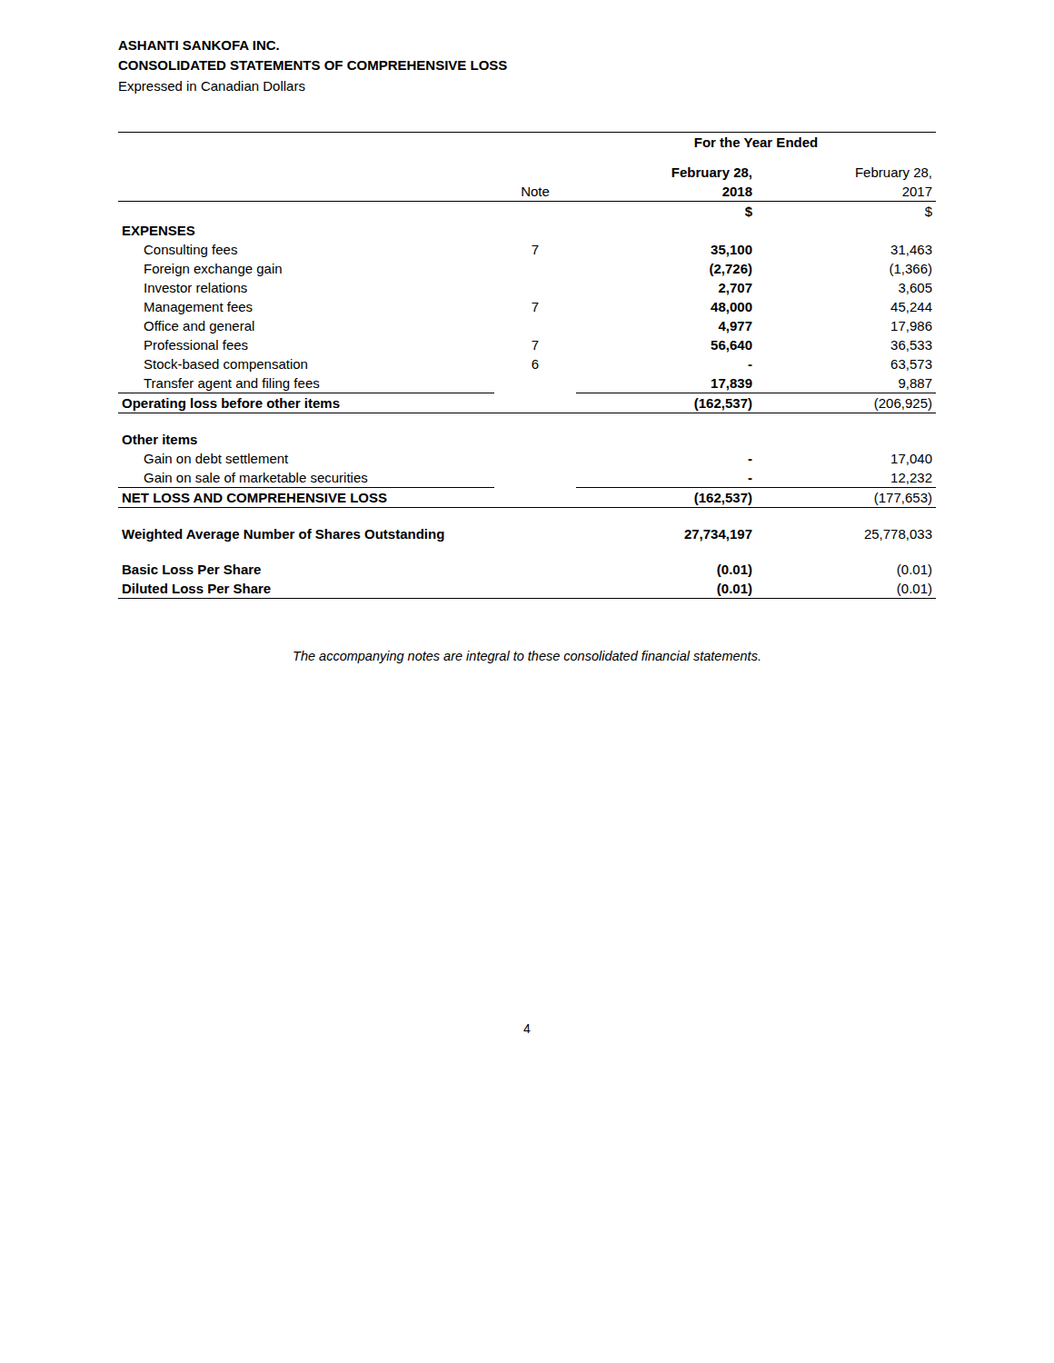ASHANTI SANKOFA INC.
CONSOLIDATED STATEMENTS OF COMPREHENSIVE LOSS
Expressed in Canadian Dollars
| | | For the Year Ended |
| | | February 28, | February 28, |
| | Note | 2018 | 2017 |
| | | $ | $ |
| EXPENSES | | | |
| Consulting fees | 7 | 35,100 | 31,463 |
| Foreign exchange gain | | (2,726) | (1,366) |
| Investor relations | | 2,707 | 3,605 |
| Management fees | 7 | 48,000 | 45,244 |
| Office and general | | 4,977 | 17,986 |
| Professional fees | 7 | 56,640 | 36,533 |
| Stock-based compensation | 6 | - | 63,573 |
| Transfer agent and filing fees | | 17,839 | 9,887 |
| Operating loss before other items | | (162,537) | (206,925) |
| Other items | | | |
| Gain on debt settlement | | - | 17,040 |
| Gain on sale of marketable securities | | - | 12,232 |
| NET LOSS AND COMPREHENSIVE LOSS | | (162,537) | (177,653) |
| Weighted Average Number of Shares Outstanding | | 27,734,197 | 25,778,033 |
| Basic Loss Per Share | | (0.01) | (0.01) |
| Diluted Loss Per Share | | (0.01) | (0.01) |
The accompanying notes are integral to these consolidated financial statements.
4